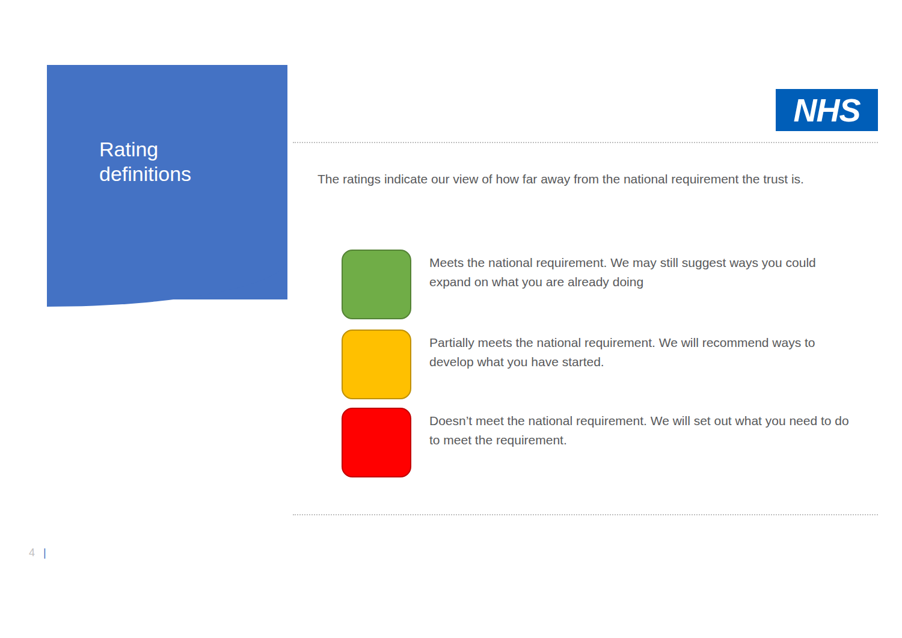Rating
definitions
NHS
The ratings indicate our view of how far away from the national requirement the trust is.
Meets the national requirement. We may still suggest ways you could expand on what you are already doing
Partially meets the national requirement. We will recommend ways to develop what you have started.
Doesn’t meet the national requirement. We will set out what you need to do to meet the requirement.
4|